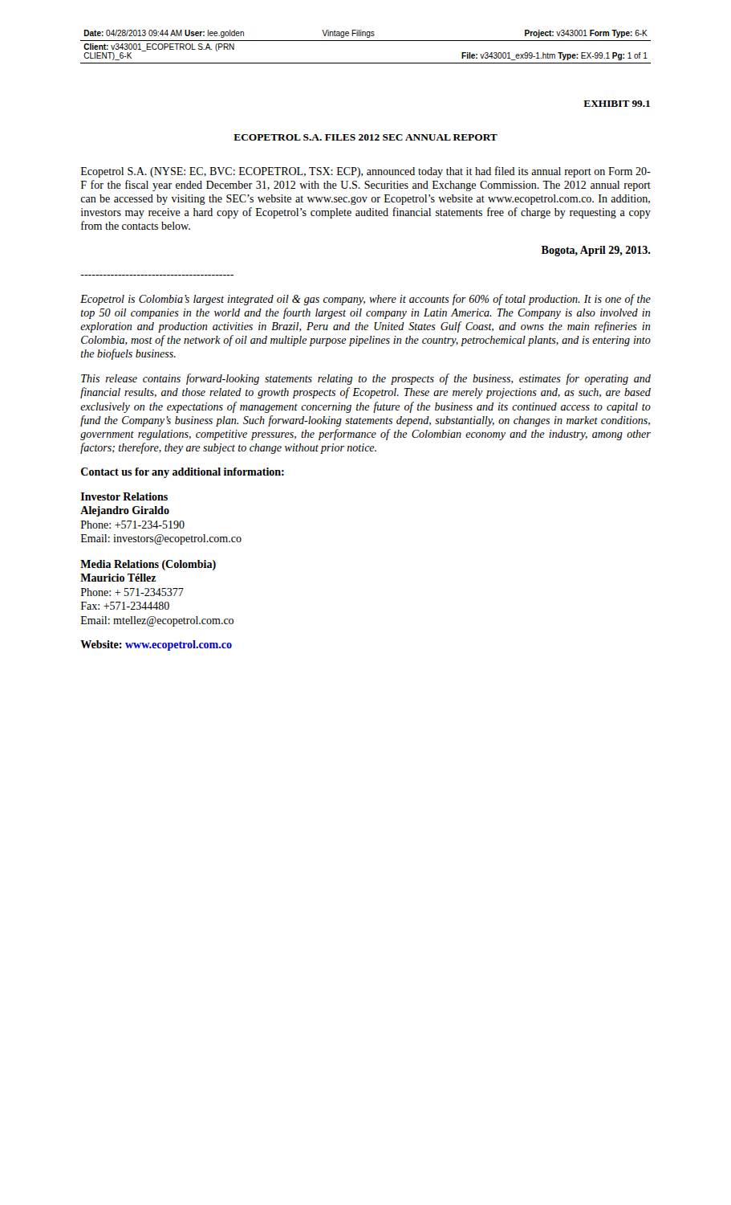| Date: 04/28/2013 09:44 AM User: lee.golden | Vintage Filings | Project: v343001 Form Type: 6-K |
| Client: v343001_ECOPETROL S.A. (PRN CLIENT)_6-K | | File: v343001_ex99-1.htm Type: EX-99.1 Pg: 1 of 1 |
EXHIBIT 99.1
ECOPETROL S.A. FILES 2012 SEC ANNUAL REPORT
Ecopetrol S.A. (NYSE: EC, BVC: ECOPETROL, TSX: ECP), announced today that it had filed its annual report on Form 20-F for the fiscal year ended December 31, 2012 with the U.S. Securities and Exchange Commission. The 2012 annual report can be accessed by visiting the SEC’s website at www.sec.gov or Ecopetrol’s website at www.ecopetrol.com.co. In addition, investors may receive a hard copy of Ecopetrol’s complete audited financial statements free of charge by requesting a copy from the contacts below.
Bogota, April 29, 2013.
-----------------------------------------
Ecopetrol is Colombia’s largest integrated oil & gas company, where it accounts for 60% of total production. It is one of the top 50 oil companies in the world and the fourth largest oil company in Latin America. The Company is also involved in exploration and production activities in Brazil, Peru and the United States Gulf Coast, and owns the main refineries in Colombia, most of the network of oil and multiple purpose pipelines in the country, petrochemical plants, and is entering into the biofuels business.
This release contains forward-looking statements relating to the prospects of the business, estimates for operating and financial results, and those related to growth prospects of Ecopetrol. These are merely projections and, as such, are based exclusively on the expectations of management concerning the future of the business and its continued access to capital to fund the Company’s business plan. Such forward-looking statements depend, substantially, on changes in market conditions, government regulations, competitive pressures, the performance of the Colombian economy and the industry, among other factors; therefore, they are subject to change without prior notice.
Contact us for any additional information:
Investor Relations
Alejandro Giraldo
Phone: +571-234-5190
Email: investors@ecopetrol.com.co
Media Relations (Colombia)
Mauricio Téllez
Phone: + 571-2345377
Fax: +571-2344480
Email: mtellez@ecopetrol.com.co
Website: www.ecopetrol.com.co